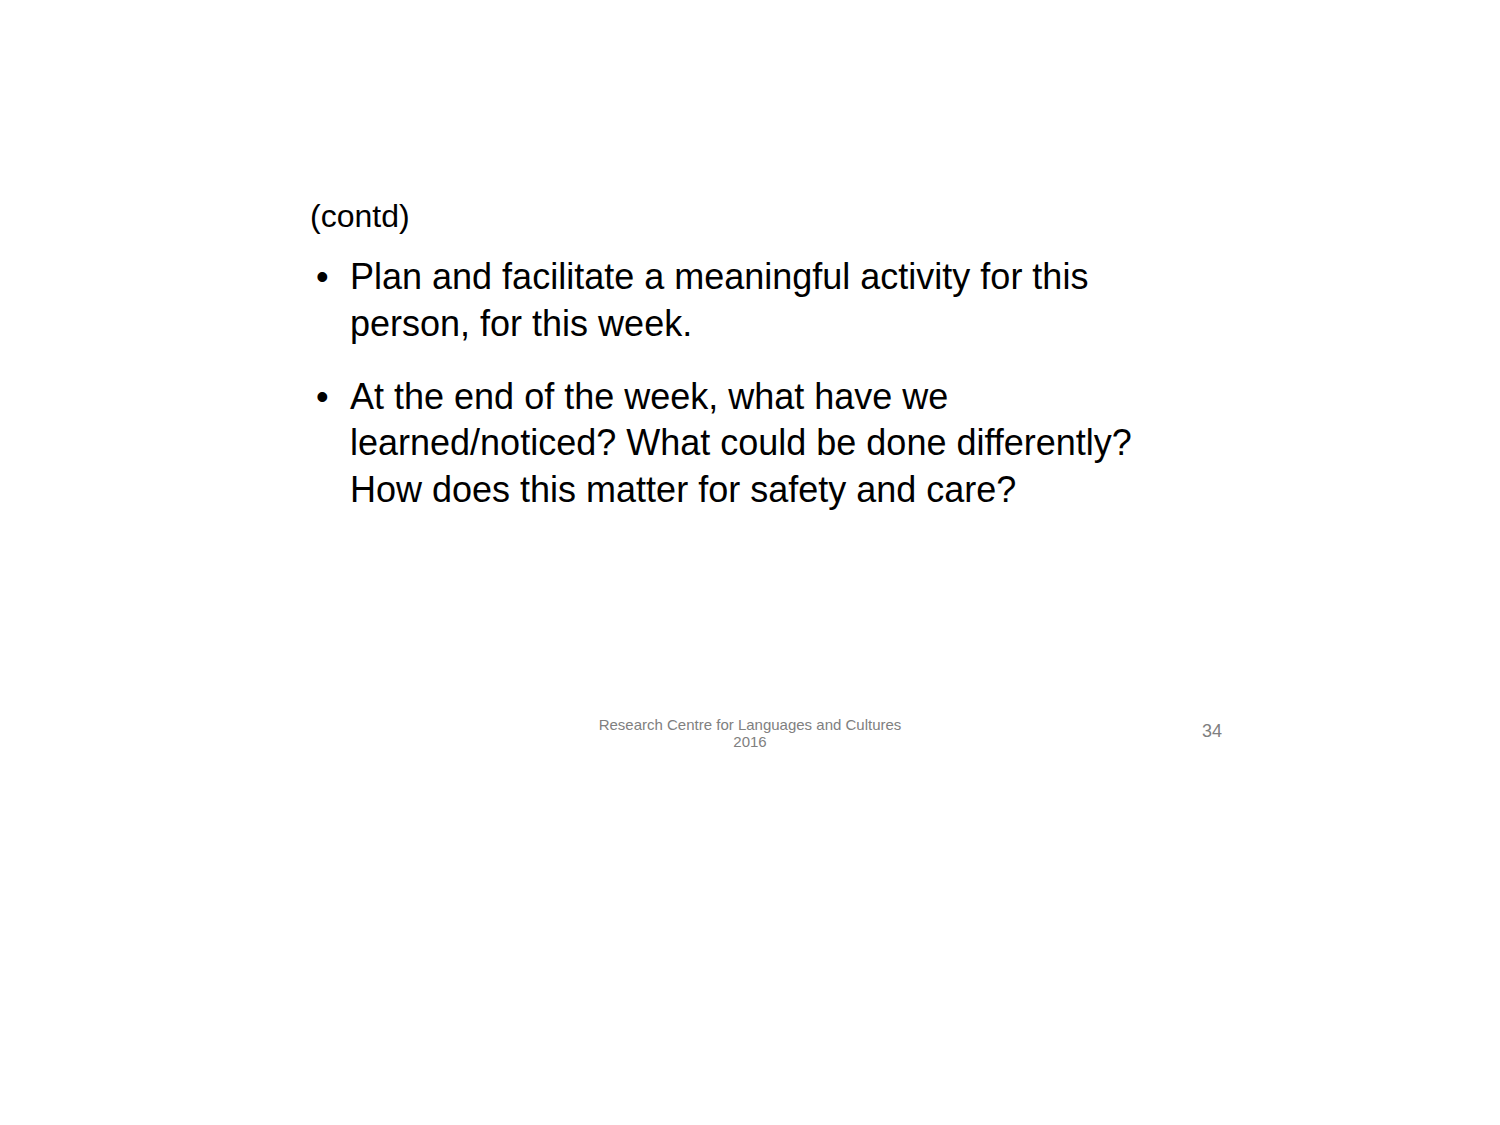(contd)
Plan and facilitate a meaningful activity for this person, for this week.
At the end of the week, what have we learned/noticed? What could be done differently? How does this matter for safety and care?
Research Centre for Languages and Cultures 2016
34